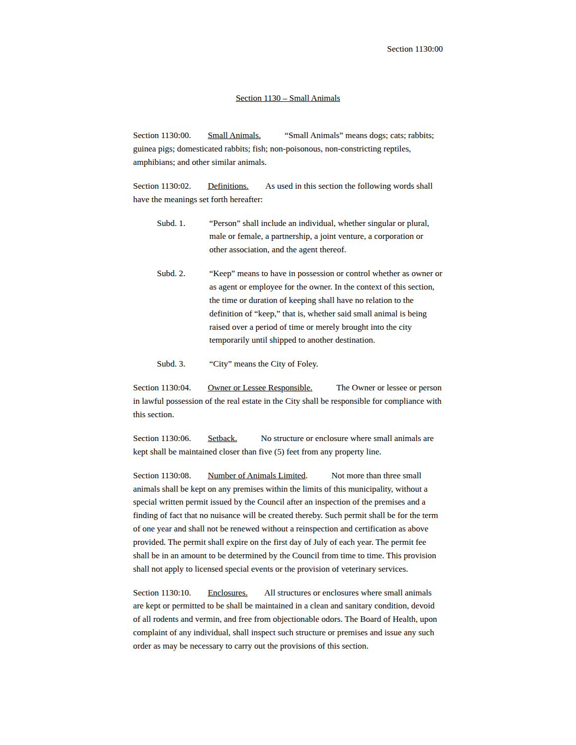Section 1130:00
Section 1130 – Small Animals
Section 1130:00. Small Animals. “Small Animals” means dogs; cats; rabbits; guinea pigs; domesticated rabbits; fish; non-poisonous, non-constricting reptiles, amphibians; and other similar animals.
Section 1130:02. Definitions. As used in this section the following words shall have the meanings set forth hereafter:
Subd. 1.“Person” shall include an individual, whether singular or plural, male or female, a partnership, a joint venture, a corporation or other association, and the agent thereof.
Subd. 2.“Keep” means to have in possession or control whether as owner or as agent or employee for the owner. In the context of this section, the time or duration of keeping shall have no relation to the definition of “keep,” that is, whether said small animal is being raised over a period of time or merely brought into the city temporarily until shipped to another destination.
Subd. 3.“City” means the City of Foley.
Section 1130:04. Owner or Lessee Responsible. The Owner or lessee or person in lawful possession of the real estate in the City shall be responsible for compliance with this section.
Section 1130:06. Setback. No structure or enclosure where small animals are kept shall be maintained closer than five (5) feet from any property line.
Section 1130:08. Number of Animals Limited. Not more than three small animals shall be kept on any premises within the limits of this municipality, without a special written permit issued by the Council after an inspection of the premises and a finding of fact that no nuisance will be created thereby. Such permit shall be for the term of one year and shall not be renewed without a reinspection and certification as above provided. The permit shall expire on the first day of July of each year. The permit fee shall be in an amount to be determined by the Council from time to time. This provision shall not apply to licensed special events or the provision of veterinary services.
Section 1130:10. Enclosures. All structures or enclosures where small animals are kept or permitted to be shall be maintained in a clean and sanitary condition, devoid of all rodents and vermin, and free from objectionable odors. The Board of Health, upon complaint of any individual, shall inspect such structure or premises and issue any such order as may be necessary to carry out the provisions of this section.